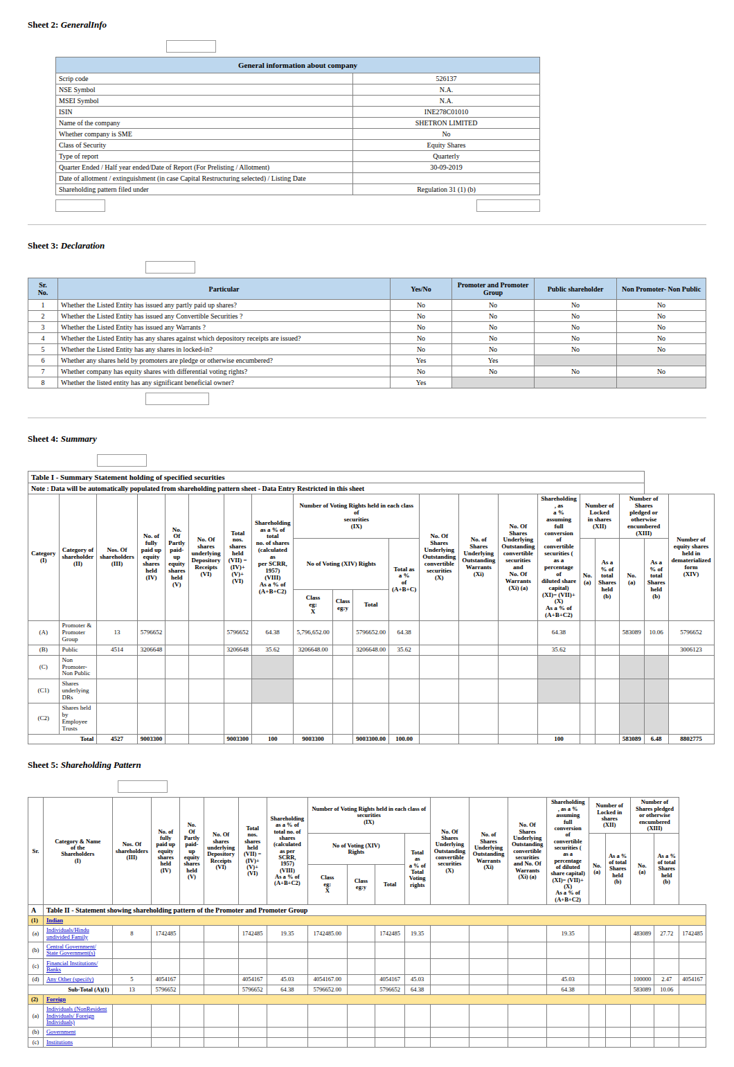Sheet 2: GeneralInfo
| General information about company |
| --- |
| Scrip code | 526137 |
| NSE Symbol | N.A. |
| MSEI Symbol | N.A. |
| ISIN | INE278C01010 |
| Name of the company | SHETRON LIMITED |
| Whether company is SME | No |
| Class of Security | Equity Shares |
| Type of report | Quarterly |
| Quarter Ended / Half year ended/Date of Report (For Prelisting / Allotment) | 30-09-2019 |
| Date of allotment / extinguishment (in case Capital Restructuring selected) / Listing Date | |
| Shareholding pattern filed under | Regulation 31 (1) (b) |
Sheet 3: Declaration
| Sr. No. | Particular | Yes/No | Promoter and Promoter Group | Public shareholder | Non Promoter- Non Public |
| --- | --- | --- | --- | --- | --- |
| 1 | Whether the Listed Entity has issued any partly paid up shares? | No | No | No | No |
| 2 | Whether the Listed Entity has issued any Convertible Securities ? | No | No | No | No |
| 3 | Whether the Listed Entity has issued any Warrants ? | No | No | No | No |
| 4 | Whether the Listed Entity has any shares against which depository receipts are issued? | No | No | No | No |
| 5 | Whether the Listed Entity has any shares in locked-in? | No | No | No | No |
| 6 | Whether any shares held by promoters are pledge or otherwise encumbered? | Yes | Yes | | |
| 7 | Whether company has equity shares with differential voting rights? | No | No | No | No |
| 8 | Whether the listed entity has any significant beneficial owner? | Yes | | | |
Sheet 4: Summary
| Table I - Summary Statement holding of specified securities |
| Note : Data will be automatically populated from shareholding pattern sheet - Data Entry Restricted in this sheet |
| Category (I) | Category of shareholder (II) | Nos. Of shareholders (III) | No. of fully paid up equity shares held (IV) | No. Of Partly paid-up equity shares held (V) | No. Of shares underlying Depository Receipts (VI) | Total nos. shares held (VII) = (IV)+(V)+ (VI) | Shareholding as a % of total no. of shares (calculated as per SCRR, 1957) (VIII) As a % of (A+B+C2) | Number of Voting Rights held in each class of securities (IX) | No. Of Shares Underlying Outstanding convertible securities (X) | No. of Shares Underlying Outstanding Warrants (Xi) | No. Of Shares Underlying Outstanding convertible securities and No. Of Warrants (Xi) (a) | Shareholding , as a % assuming full conversion of convertible securities ( as a percentage of diluted share capital) (XI)= (VII)+(X) As a % of (A+B+C2) | Number of Locked in shares (XII) | Number of Shares pledged or otherwise encumbered (XIII) | Number of equity shares held in dematerialized form (XIV) |
| No of Voting (XIV) Rights | Total as a % of (A+B+C) | No. (a) | As a % of total Shares held (b) | No. (a) | As a % of total Shares held (b) |
| Class eg: X | Class eg:y | Total |
| (A) | Promoter & Promoter Group | 13 | 5796652 | | | 5796652 | 64.38 | 5,796,652.00 | | 5796652.00 | 64.38 | | | | 64.38 | | | 583089 | 10.06 | 5796652 |
| (B) | Public | 4514 | 3206648 | | | 3206648 | 35.62 | 3206648.00 | | 3206648.00 | 35.62 | | | | 35.62 | | | | | 3006123 |
| (C) | Non Promoter- Non Public | | | | | | | | | | | | | | | | | | | |
| (C1) | Shares underlying DRs | | | | | | | | | | | | | | | | | | | |
| (C2) | Shares held by Employee Trusts | | | | | | | | | | | | | | | | | | | |
| Total | 4527 | 9003300 | | | 9003300 | 100 | 9003300 | | 9003300.00 | 100.00 | | | | 100 | | | 583089 | 6.48 | 8802775 |
Sheet 5: Shareholding Pattern
| Sr. | Category & Name of the Shareholders (I) | Nos. Of shareholders (III) | No. of fully paid up equity shares held (IV) | No. Of Partly paid- up equity shares held (V) | No. Of shares underlying Depository Receipts (VI) | Total nos. shares held (VII) = (IV)+ (V)+ (VI) | Shareholding as a % of total no. of shares (calculated as per SCRR, 1957) (VIII) As a % of (A+B+C2) | Number of Voting Rights held in each class of securities (IX) | No. Of Shares Underlying Outstanding convertible securities (X) | No. of Shares Underlying Outstanding Warrants (Xi) | No. Of Shares Underlying Outstanding convertible securities and No. Of Warrants (Xi) (a) | Shareholding , as a % assuming full conversion of convertible securities ( as a percentage of diluted share capital) (XI)= (VII)+ (X) As a % of (A+B+C2) | Number of Locked in shares (XII) | Number of Shares pledged or otherwise encumbered (XIII) |
| --- | --- | --- | --- | --- | --- | --- | --- | --- | --- | --- | --- | --- | --- | --- |
| No of Voting (XIV) Rights | Total as a % of Total Voting rights | No. (a) | As a % of total Shares held (b) | No. (a) | As a % of total Shares held (b) |
| Class eg: X | Class eg:y | Total |
| A | Table II - Statement showing shareholding pattern of the Promoter and Promoter Group |
| (1) | Indian |
| (a) | Individuals/Hindu undivided Family | 8 | 1742485 | | | 1742485 | 19.35 | 1742485.00 | | 1742485 | 19.35 | | | | 19.35 | | | 483089 | 27.72 | 1742485 |
| (b) | Central Government/ State Government(s) | | | | | | | | | | | | | | | | | | | |
| (c) | Financial Institutions/ Banks | | | | | | | | | | | | | | | | | | | |
| (d) | Any Other (specify) | 5 | 4054167 | | | 4054167 | 45.03 | 4054167.00 | | 4054167 | 45.03 | | | | 45.03 | | | 100000 | 2.47 | 4054167 |
| Sub-Total (A)(1) | 13 | 5796652 | | | 5796652 | 64.38 | 5796652.00 | | 5796652 | 64.38 | | | | 64.38 | | | 583089 | 10.06 | |
| (2) | Foreign |
| (a) | Individuals (NonResident Individuals/ Foreign Individuals) | | | | | | | | | | | | | | | | | | | |
| (b) | Government | | | | | | | | | | | | | | | | | | | |
| (c) | Institutions | | | | | | | | | | | | | | | | | | | |